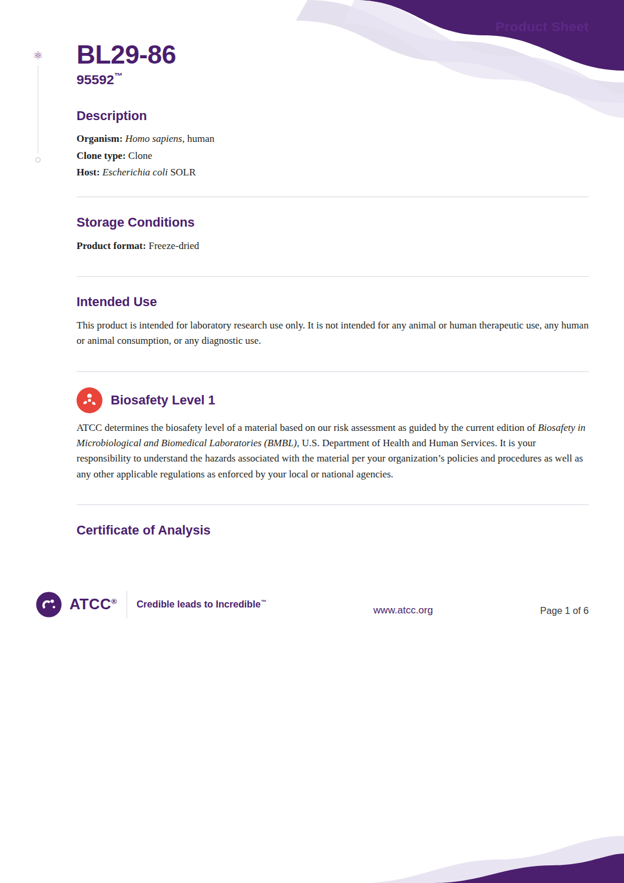Product Sheet
⚛
BL29-86
95592™
Description
Organism: Homo sapiens, human
Clone type: Clone
Host: Escherichia coli SOLR
Storage Conditions
Product format: Freeze-dried
Intended Use
This product is intended for laboratory research use only. It is not intended for any animal or human therapeutic use, any human or animal consumption, or any diagnostic use.
Biosafety Level 1
ATCC determines the biosafety level of a material based on our risk assessment as guided by the current edition of Biosafety in Microbiological and Biomedical Laboratories (BMBL), U.S. Department of Health and Human Services. It is your responsibility to understand the hazards associated with the material per your organization’s policies and procedures as well as any other applicable regulations as enforced by your local or national agencies.
Certificate of Analysis
ATCC®
Credible leads to Incredible™
www.atcc.org
Page 1 of 6